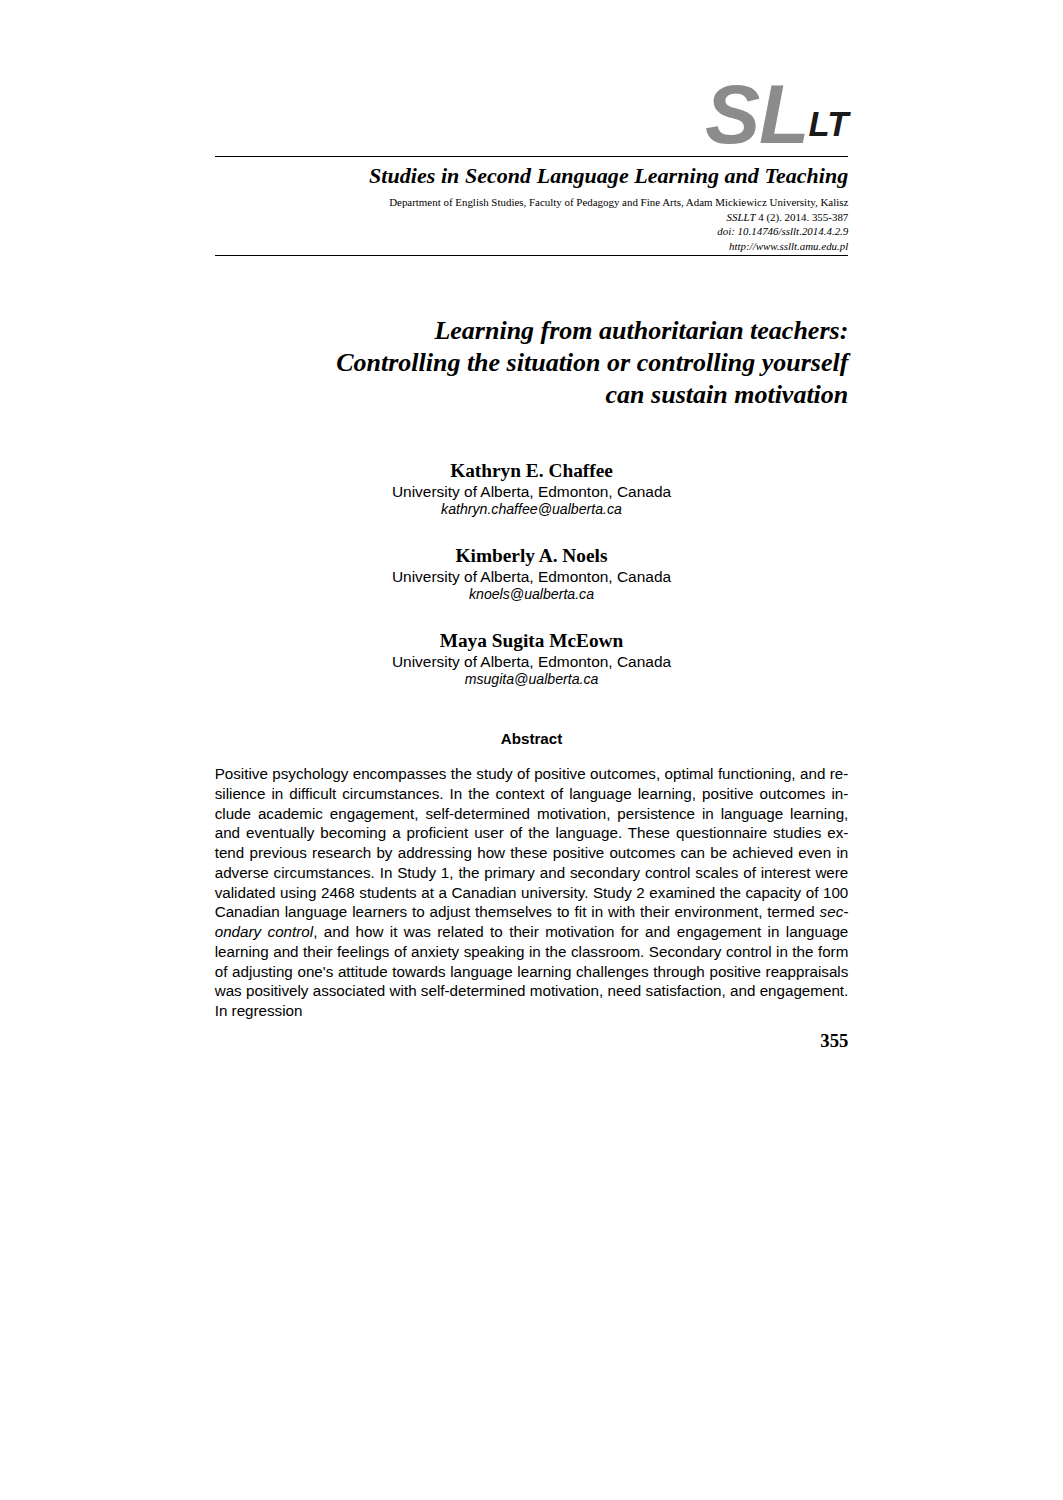SLLT
Studies in Second Language Learning and Teaching
Department of English Studies, Faculty of Pedagogy and Fine Arts, Adam Mickiewicz University, Kalisz
SSLLT 4 (2). 2014. 355-387
doi: 10.14746/ssllt.2014.4.2.9
http://www.ssllt.amu.edu.pl
Learning from authoritarian teachers:
Controlling the situation or controlling yourself
can sustain motivation
Kathryn E. Chaffee
University of Alberta, Edmonton, Canada
kathryn.chaffee@ualberta.ca
Kimberly A. Noels
University of Alberta, Edmonton, Canada
knoels@ualberta.ca
Maya Sugita McEown
University of Alberta, Edmonton, Canada
msugita@ualberta.ca
Abstract
Positive psychology encompasses the study of positive outcomes, optimal functioning, and resilience in difficult circumstances. In the context of language learning, positive outcomes include academic engagement, self-determined motivation, persistence in language learning, and eventually becoming a proficient user of the language. These questionnaire studies extend previous research by addressing how these positive outcomes can be achieved even in adverse circumstances. In Study 1, the primary and secondary control scales of interest were validated using 2468 students at a Canadian university. Study 2 examined the capacity of 100 Canadian language learners to adjust themselves to fit in with their environment, termed secondary control, and how it was related to their motivation for and engagement in language learning and their feelings of anxiety speaking in the classroom. Secondary control in the form of adjusting one's attitude towards language learning challenges through positive reappraisals was positively associated with self-determined motivation, need satisfaction, and engagement. In regression
355